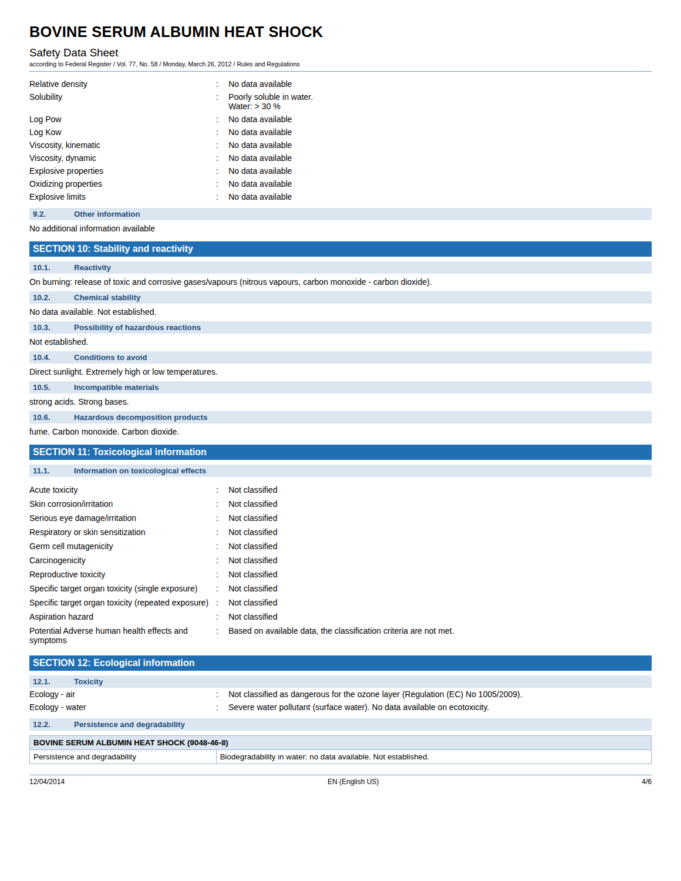BOVINE SERUM ALBUMIN HEAT SHOCK
Safety Data Sheet
according to Federal Register / Vol. 77, No. 58 / Monday, March 26, 2012 / Rules and Regulations
| Relative density | : | No data available |
| Solubility | : | Poorly soluble in water. Water: > 30 % |
| Log Pow | : | No data available |
| Log Kow | : | No data available |
| Viscosity, kinematic | : | No data available |
| Viscosity, dynamic | : | No data available |
| Explosive properties | : | No data available |
| Oxidizing properties | : | No data available |
| Explosive limits | : | No data available |
9.2. Other information
No additional information available
SECTION 10: Stability and reactivity
10.1. Reactivity
On burning: release of toxic and corrosive gases/vapours (nitrous vapours, carbon monoxide - carbon dioxide).
10.2. Chemical stability
No data available. Not established.
10.3. Possibility of hazardous reactions
Not established.
10.4. Conditions to avoid
Direct sunlight. Extremely high or low temperatures.
10.5. Incompatible materials
strong acids. Strong bases.
10.6. Hazardous decomposition products
fume. Carbon monoxide. Carbon dioxide.
SECTION 11: Toxicological information
11.1. Information on toxicological effects
| Acute toxicity | : | Not classified |
| Skin corrosion/irritation | : | Not classified |
| Serious eye damage/irritation | : | Not classified |
| Respiratory or skin sensitization | : | Not classified |
| Germ cell mutagenicity | : | Not classified |
| Carcinogenicity | : | Not classified |
| Reproductive toxicity | : | Not classified |
| Specific target organ toxicity (single exposure) | : | Not classified |
| Specific target organ toxicity (repeated exposure) | : | Not classified |
| Aspiration hazard | : | Not classified |
| Potential Adverse human health effects and symptoms | : | Based on available data, the classification criteria are not met. |
SECTION 12: Ecological information
12.1. Toxicity
| Ecology - air | : | Not classified as dangerous for the ozone layer (Regulation (EC) No 1005/2009). |
| Ecology - water | : | Severe water pollutant (surface water). No data available on ecotoxicity. |
12.2. Persistence and degradability
| BOVINE SERUM ALBUMIN HEAT SHOCK (9048-46-8) |
| --- |
| Persistence and degradability | Biodegradability in water: no data available. Not established. |
12/04/2014 EN (English US) 4/6